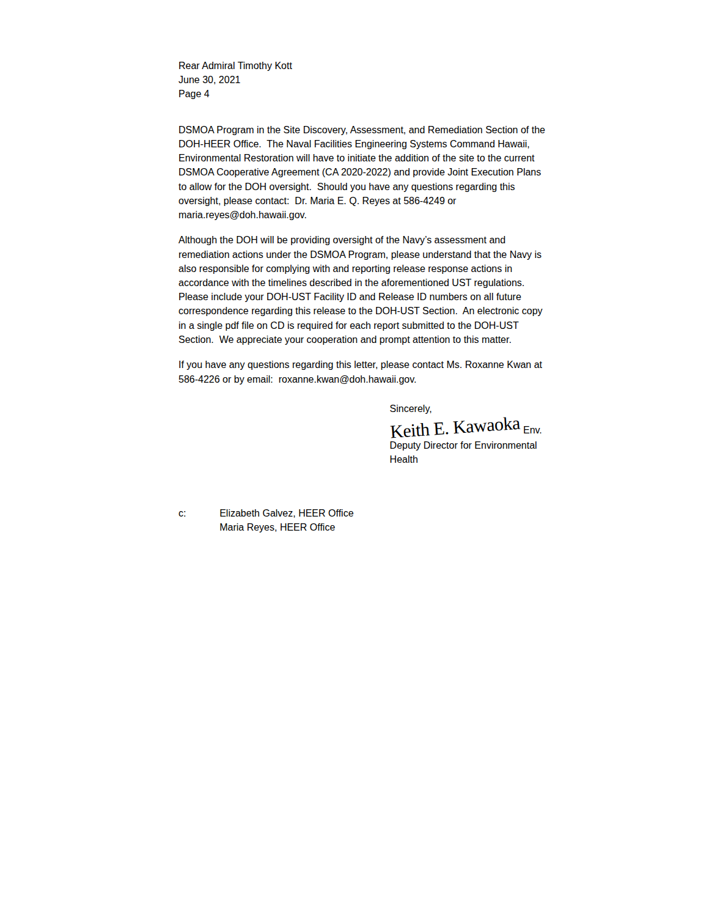Rear Admiral Timothy Kott
June 30, 2021
Page 4
DSMOA Program in the Site Discovery, Assessment, and Remediation Section of the DOH-HEER Office. The Naval Facilities Engineering Systems Command Hawaii, Environmental Restoration will have to initiate the addition of the site to the current DSMOA Cooperative Agreement (CA 2020-2022) and provide Joint Execution Plans to allow for the DOH oversight. Should you have any questions regarding this oversight, please contact: Dr. Maria E. Q. Reyes at 586-4249 or maria.reyes@doh.hawaii.gov.
Although the DOH will be providing oversight of the Navy’s assessment and remediation actions under the DSMOA Program, please understand that the Navy is also responsible for complying with and reporting release response actions in accordance with the timelines described in the aforementioned UST regulations. Please include your DOH-UST Facility ID and Release ID numbers on all future correspondence regarding this release to the DOH-UST Section. An electronic copy in a single pdf file on CD is required for each report submitted to the DOH-UST Section. We appreciate your cooperation and prompt attention to this matter.
If you have any questions regarding this letter, please contact Ms. Roxanne Kwan at 586-4226 or by email: roxanne.kwan@doh.hawaii.gov.
Sincerely,
Keith E. Kawaoka Env.
Deputy Director for Environmental Health
| c: | Elizabeth Galvez, HEER Office Maria Reyes, HEER Office |